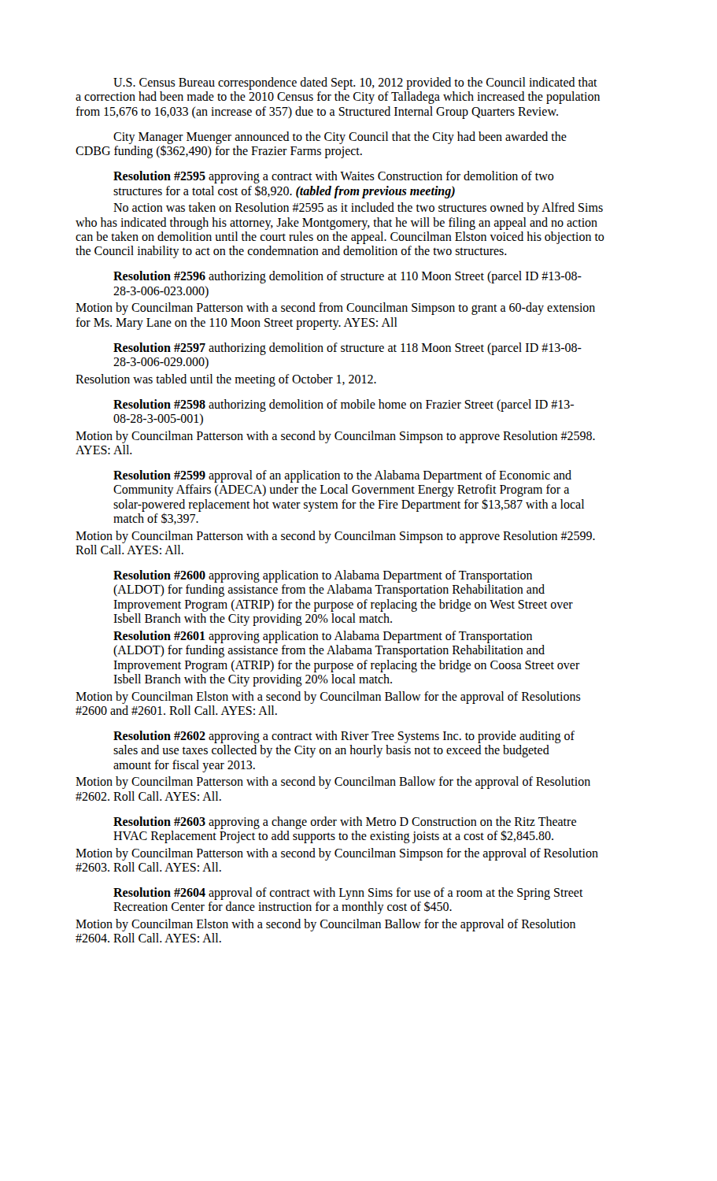U.S. Census Bureau correspondence dated Sept. 10, 2012 provided to the Council indicated that a correction had been made to the 2010 Census for the City of Talladega which increased the population from 15,676 to 16,033 (an increase of 357) due to a Structured Internal Group Quarters Review.
City Manager Muenger announced to the City Council that the City had been awarded the CDBG funding ($362,490) for the Frazier Farms project.
Resolution #2595 approving a contract with Waites Construction for demolition of two structures for a total cost of $8,920. (tabled from previous meeting)
No action was taken on Resolution #2595 as it included the two structures owned by Alfred Sims who has indicated through his attorney, Jake Montgomery, that he will be filing an appeal and no action can be taken on demolition until the court rules on the appeal. Councilman Elston voiced his objection to the Council inability to act on the condemnation and demolition of the two structures.
Resolution #2596 authorizing demolition of structure at 110 Moon Street (parcel ID #13-08-28-3-006-023.000)
Motion by Councilman Patterson with a second from Councilman Simpson to grant a 60-day extension for Ms. Mary Lane on the 110 Moon Street property. AYES: All
Resolution #2597 authorizing demolition of structure at 118 Moon Street (parcel ID #13-08-28-3-006-029.000)
Resolution was tabled until the meeting of October 1, 2012.
Resolution #2598 authorizing demolition of mobile home on Frazier Street (parcel ID #13-08-28-3-005-001)
Motion by Councilman Patterson with a second by Councilman Simpson to approve Resolution #2598. AYES: All.
Resolution #2599 approval of an application to the Alabama Department of Economic and Community Affairs (ADECA) under the Local Government Energy Retrofit Program for a solar-powered replacement hot water system for the Fire Department for $13,587 with a local match of $3,397.
Motion by Councilman Patterson with a second by Councilman Simpson to approve Resolution #2599. Roll Call. AYES: All.
Resolution #2600 approving application to Alabama Department of Transportation (ALDOT) for funding assistance from the Alabama Transportation Rehabilitation and Improvement Program (ATRIP) for the purpose of replacing the bridge on West Street over Isbell Branch with the City providing 20% local match.
Resolution #2601 approving application to Alabama Department of Transportation (ALDOT) for funding assistance from the Alabama Transportation Rehabilitation and Improvement Program (ATRIP) for the purpose of replacing the bridge on Coosa Street over Isbell Branch with the City providing 20% local match.
Motion by Councilman Elston with a second by Councilman Ballow for the approval of Resolutions #2600 and #2601. Roll Call. AYES: All.
Resolution #2602 approving a contract with River Tree Systems Inc. to provide auditing of sales and use taxes collected by the City on an hourly basis not to exceed the budgeted amount for fiscal year 2013.
Motion by Councilman Patterson with a second by Councilman Ballow for the approval of Resolution #2602. Roll Call. AYES: All.
Resolution #2603 approving a change order with Metro D Construction on the Ritz Theatre HVAC Replacement Project to add supports to the existing joists at a cost of $2,845.80.
Motion by Councilman Patterson with a second by Councilman Simpson for the approval of Resolution #2603. Roll Call. AYES: All.
Resolution #2604 approval of contract with Lynn Sims for use of a room at the Spring Street Recreation Center for dance instruction for a monthly cost of $450.
Motion by Councilman Elston with a second by Councilman Ballow for the approval of Resolution #2604. Roll Call. AYES: All.